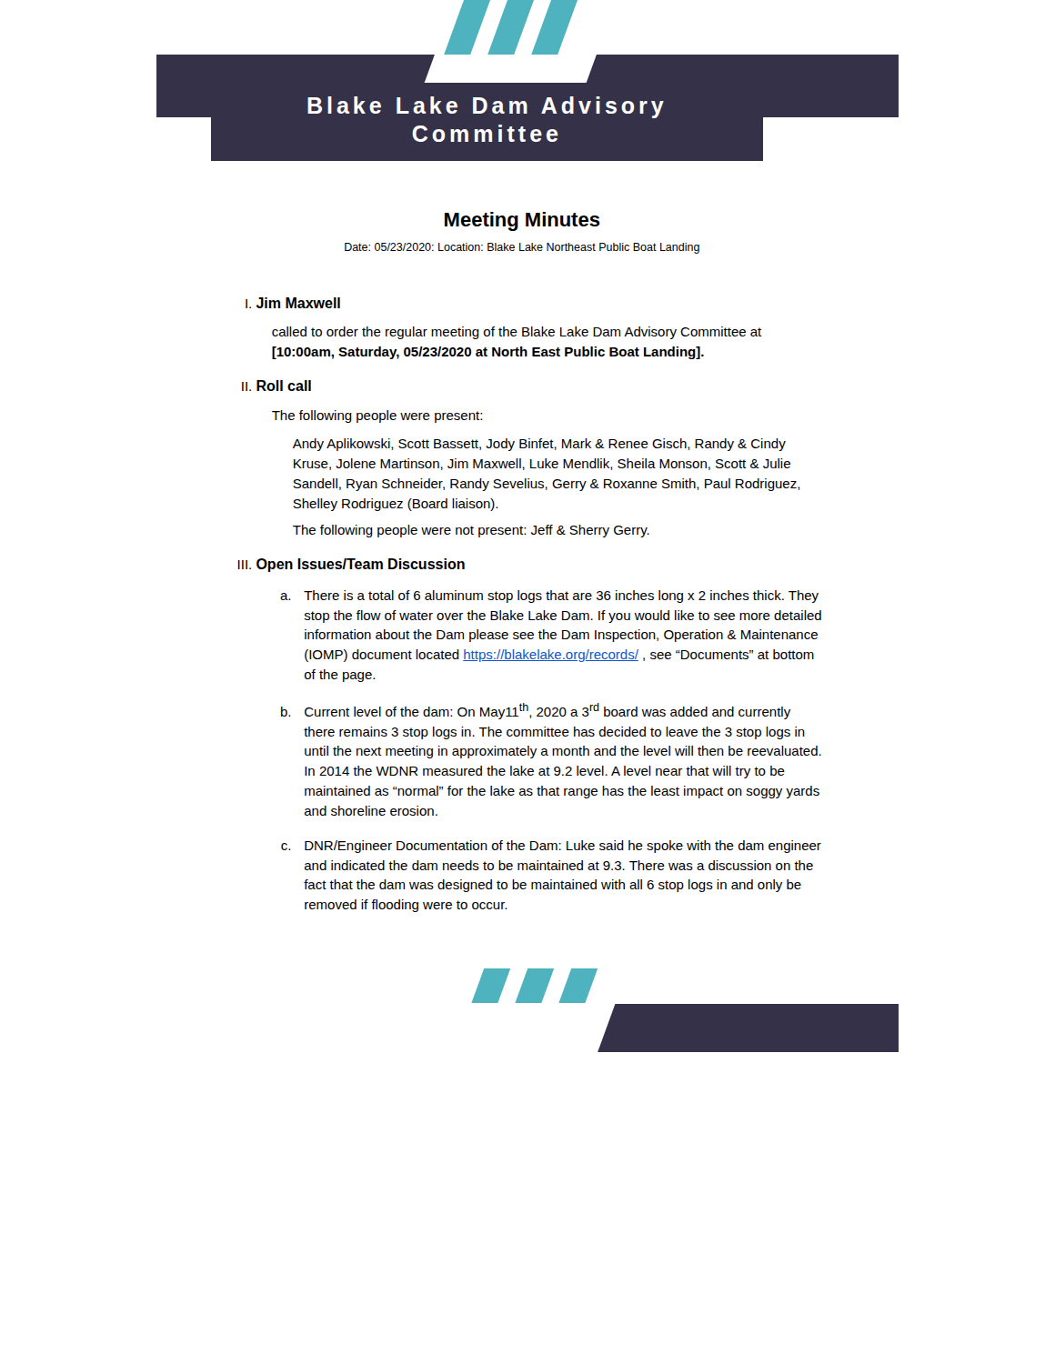Blake Lake Dam Advisory
Committee
Meeting Minutes
Date: 05/23/2020: Location: Blake Lake Northeast Public Boat Landing
Jim Maxwell
called to order the regular meeting of the Blake Lake Dam Advisory Committee at [10:00am, Saturday, 05/23/2020 at North East Public Boat Landing].
Roll call
The following people were present:
Andy Aplikowski, Scott Bassett, Jody Binfet, Mark & Renee Gisch, Randy & Cindy Kruse, Jolene Martinson, Jim Maxwell, Luke Mendlik, Sheila Monson, Scott & Julie Sandell, Ryan Schneider, Randy Sevelius, Gerry & Roxanne Smith, Paul Rodriguez, Shelley Rodriguez (Board liaison).
The following people were not present: Jeff & Sherry Gerry.
Open Issues/Team Discussion
There is a total of 6 aluminum stop logs that are 36 inches long x 2 inches thick. They stop the flow of water over the Blake Lake Dam. If you would like to see more detailed information about the Dam please see the Dam Inspection, Operation & Maintenance (IOMP) document located https://blakelake.org/records/ , see “Documents” at bottom of the page.
Current level of the dam: On May11th, 2020 a 3rd board was added and currently there remains 3 stop logs in. The committee has decided to leave the 3 stop logs in until the next meeting in approximately a month and the level will then be reevaluated. In 2014 the WDNR measured the lake at 9.2 level. A level near that will try to be maintained as “normal” for the lake as that range has the least impact on soggy yards and shoreline erosion.
DNR/Engineer Documentation of the Dam: Luke said he spoke with the dam engineer and indicated the dam needs to be maintained at 9.3. There was a discussion on the fact that the dam was designed to be maintained with all 6 stop logs in and only be removed if flooding were to occur.